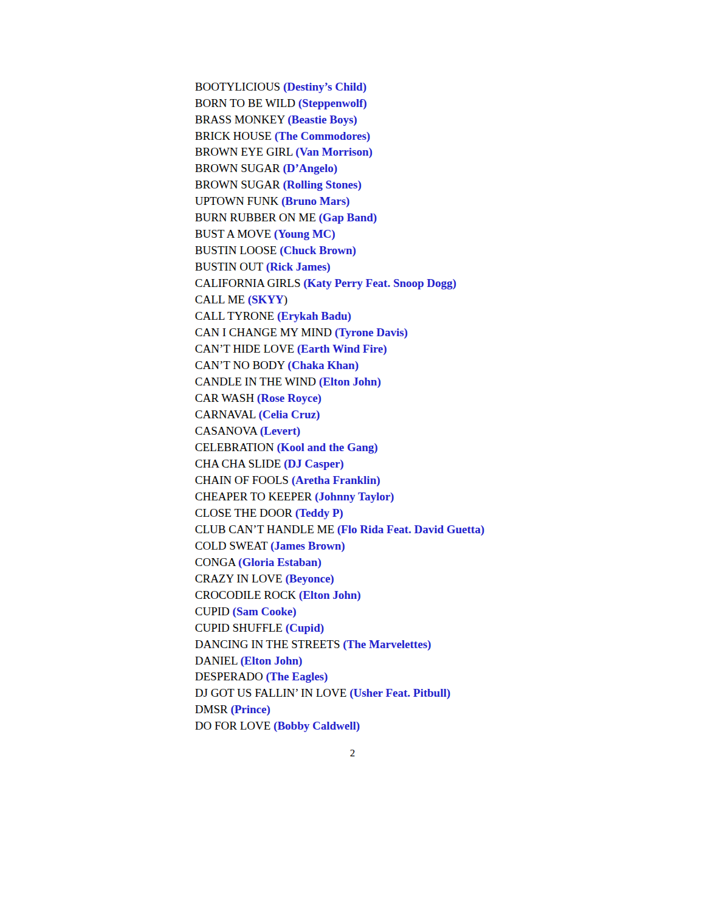BOOTYLICIOUS (Destiny’s Child)
BORN TO BE WILD (Steppenwolf)
BRASS MONKEY (Beastie Boys)
BRICK HOUSE (The Commodores)
BROWN EYE GIRL (Van Morrison)
BROWN SUGAR (D’Angelo)
BROWN SUGAR (Rolling Stones)
UPTOWN FUNK (Bruno Mars)
BURN RUBBER ON ME (Gap Band)
BUST A MOVE (Young MC)
BUSTIN LOOSE (Chuck Brown)
BUSTIN OUT (Rick James)
CALIFORNIA GIRLS (Katy Perry Feat. Snoop Dogg)
CALL ME (SKYY)
CALL TYRONE (Erykah Badu)
CAN I CHANGE MY MIND (Tyrone Davis)
CAN’T HIDE LOVE (Earth Wind Fire)
CAN’T NO BODY (Chaka Khan)
CANDLE IN THE WIND (Elton John)
CAR WASH (Rose Royce)
CARNAVAL (Celia Cruz)
CASANOVA (Levert)
CELEBRATION (Kool and the Gang)
CHA CHA SLIDE (DJ Casper)
CHAIN OF FOOLS (Aretha Franklin)
CHEAPER TO KEEPER (Johnny Taylor)
CLOSE THE DOOR (Teddy P)
CLUB CAN’T HANDLE ME (Flo Rida Feat. David Guetta)
COLD SWEAT (James Brown)
CONGA (Gloria Estaban)
CRAZY IN LOVE (Beyonce)
CROCODILE ROCK (Elton John)
CUPID (Sam Cooke)
CUPID SHUFFLE (Cupid)
DANCING IN THE STREETS (The Marvelettes)
DANIEL (Elton John)
DESPERADO (The Eagles)
DJ GOT US FALLIN’ IN LOVE (Usher Feat. Pitbull)
DMSR (Prince)
DO FOR LOVE (Bobby Caldwell)
2